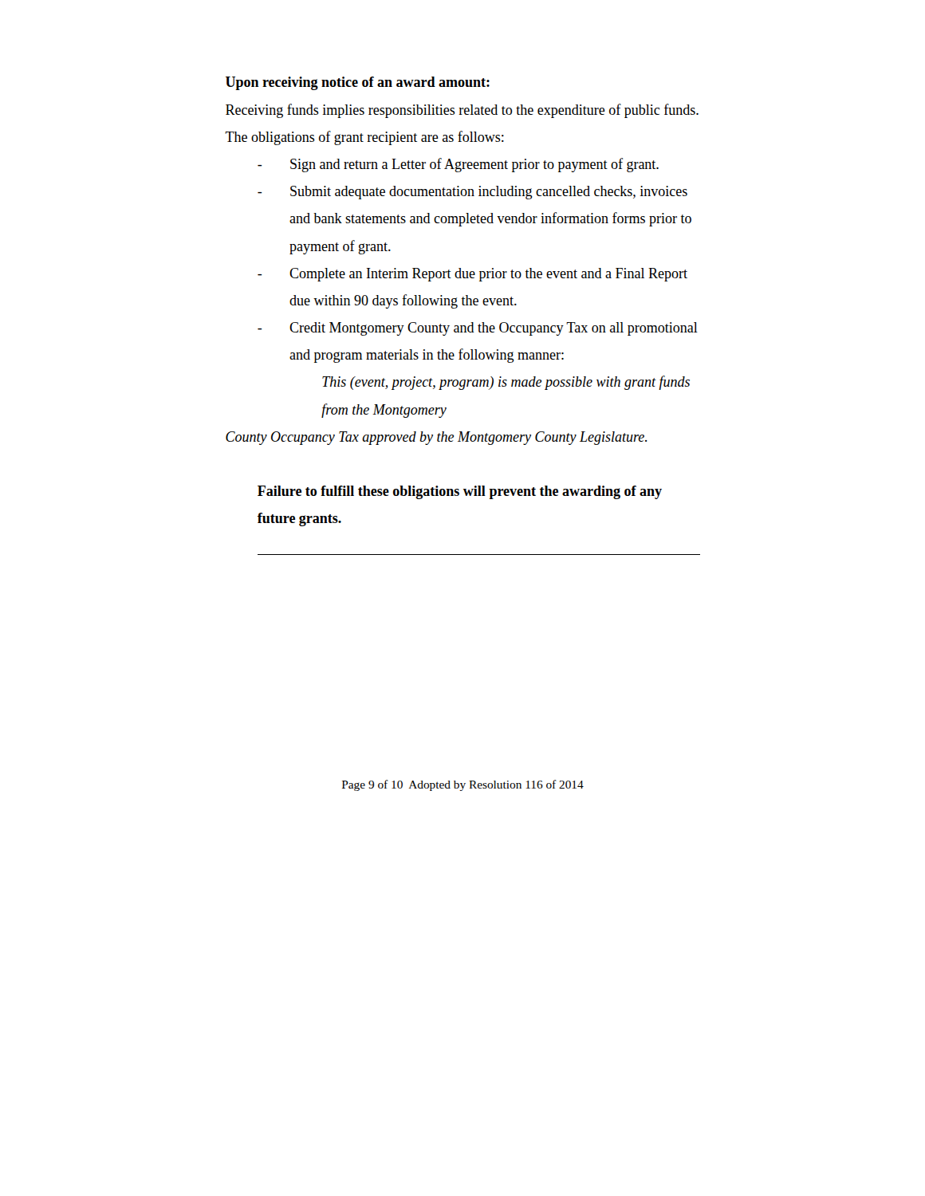Upon receiving notice of an award amount:
Receiving funds implies responsibilities related to the expenditure of public funds.
The obligations of grant recipient are as follows:
Sign and return a Letter of Agreement prior to payment of grant.
Submit adequate documentation including cancelled checks, invoices and bank statements and completed vendor information forms prior to payment of grant.
Complete an Interim Report due prior to the event and a Final Report due within 90 days following the event.
Credit Montgomery County and the Occupancy Tax on all promotional and program materials in the following manner:
This (event, project, program) is made possible with grant funds from the Montgomery
County Occupancy Tax approved by the Montgomery County Legislature.
Failure to fulfill these obligations will prevent the awarding of any future grants.
Page 9 of 10 Adopted by Resolution 116 of 2014